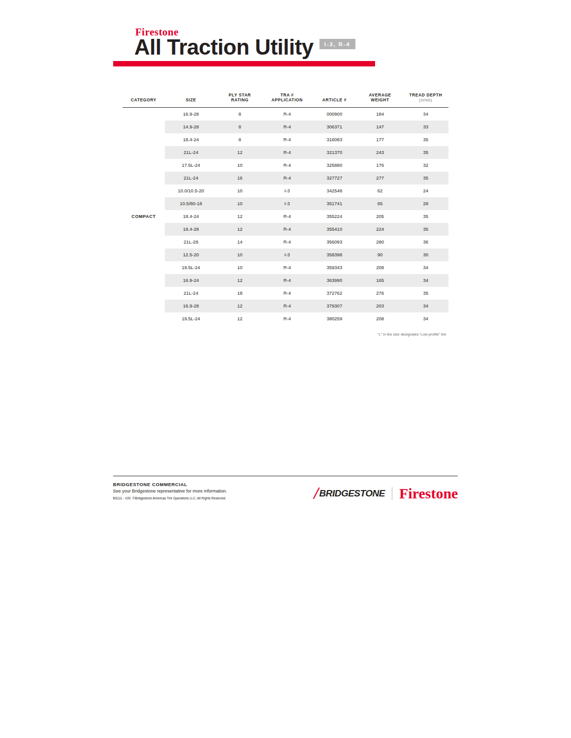Firestone
All Traction Utility
I-3, R-4
| Category | Size | Ply Star Rating | TRA # Application | Article # | Average Weight | Tread Depth [32ND] |
| --- | --- | --- | --- | --- | --- | --- |
| COMPACT | 16.9-28 | 8 | R-4 | 000900 | 184 | 34 |
| 14.9-28 | 8 | R-4 | 306371 | 147 | 33 |
| 18.4-24 | 8 | R-4 | 316083 | 177 | 35 |
| 21L-24 | 12 | R-4 | 321370 | 243 | 35 |
| 17.5L-24 | 10 | R-4 | 325880 | 176 | 32 |
| 21L-24 | 16 | R-4 | 327727 | 277 | 35 |
| 10.0/10.5-20 | 10 | I-3 | 342548 | 62 | 24 |
| 10.5/80-18 | 10 | I-3 | 351741 | 65 | 28 |
| 18.4-24 | 12 | R-4 | 355224 | 205 | 35 |
| 18.4-28 | 12 | R-4 | 355410 | 224 | 35 |
| 21L-28 | 14 | R-4 | 356093 | 280 | 36 |
| 12.5-20 | 10 | I-3 | 358398 | 90 | 30 |
| 19.5L-24 | 10 | R-4 | 359343 | 208 | 34 |
| 16.9-24 | 12 | R-4 | 363990 | 165 | 34 |
| 21L-24 | 18 | R-4 | 372762 | 276 | 35 |
| 16.9-28 | 12 | R-4 | 379307 | 203 | 34 |
| 19.5L-24 | 12 | R-4 | 380259 | 208 | 34 |
“L” in tire size designates “Low-profile” tire
BRIDGESTONE COMMERCIAL
See your Bridgestone representative for more information.
BS111 - V20 ©Bridgestone Americas Tire Operations LLC. All Rights Reserved.
BRIDGESTONE
Firestone